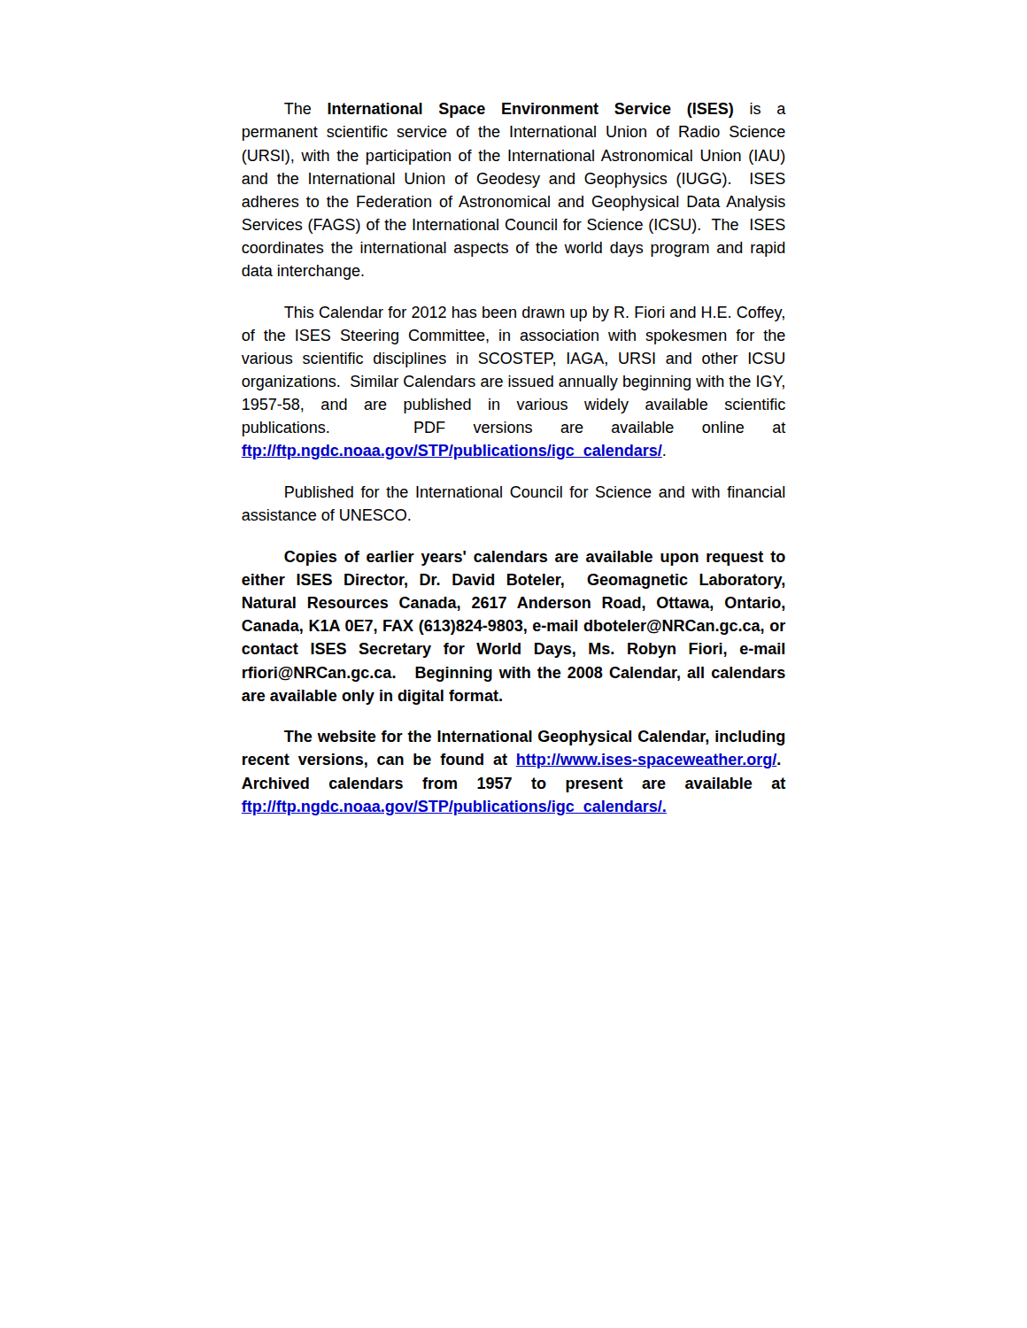The International Space Environment Service (ISES) is a permanent scientific service of the International Union of Radio Science (URSI), with the participation of the International Astronomical Union (IAU) and the International Union of Geodesy and Geophysics (IUGG). ISES adheres to the Federation of Astronomical and Geophysical Data Analysis Services (FAGS) of the International Council for Science (ICSU). The ISES coordinates the international aspects of the world days program and rapid data interchange.
This Calendar for 2012 has been drawn up by R. Fiori and H.E. Coffey, of the ISES Steering Committee, in association with spokesmen for the various scientific disciplines in SCOSTEP, IAGA, URSI and other ICSU organizations. Similar Calendars are issued annually beginning with the IGY, 1957-58, and are published in various widely available scientific publications. PDF versions are available online at ftp://ftp.ngdc.noaa.gov/STP/publications/igc_calendars/.
Published for the International Council for Science and with financial assistance of UNESCO.
Copies of earlier years' calendars are available upon request to either ISES Director, Dr. David Boteler, Geomagnetic Laboratory, Natural Resources Canada, 2617 Anderson Road, Ottawa, Ontario, Canada, K1A 0E7, FAX (613)824-9803, e-mail dboteler@NRCan.gc.ca, or contact ISES Secretary for World Days, Ms. Robyn Fiori, e-mail rfiori@NRCan.gc.ca. Beginning with the 2008 Calendar, all calendars are available only in digital format.
The website for the International Geophysical Calendar, including recent versions, can be found at http://www.ises-spaceweather.org/. Archived calendars from 1957 to present are available at ftp://ftp.ngdc.noaa.gov/STP/publications/igc_calendars/.